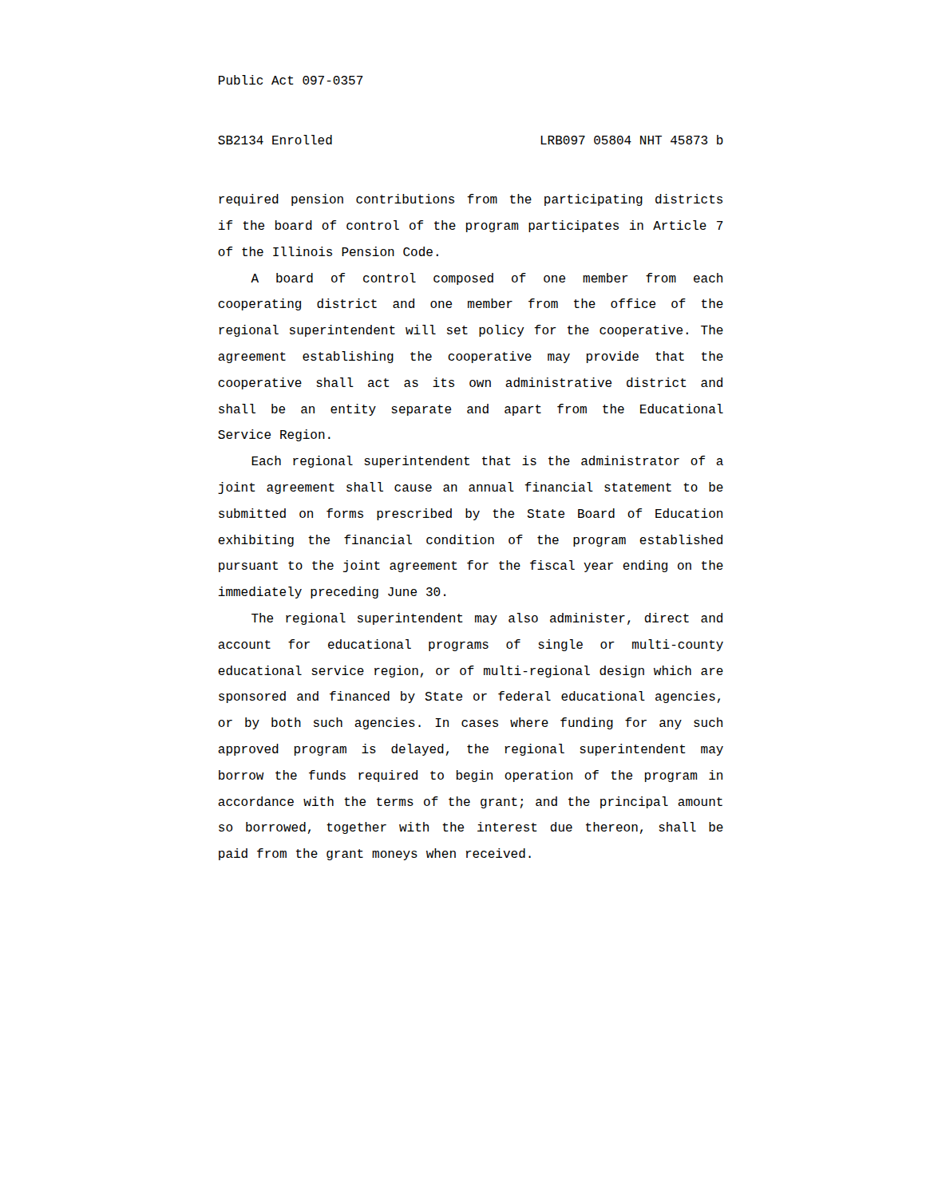Public Act 097-0357
SB2134 Enrolled LRB097 05804 NHT 45873 b
required pension contributions from the participating districts if the board of control of the program participates in Article 7 of the Illinois Pension Code.
A board of control composed of one member from each cooperating district and one member from the office of the regional superintendent will set policy for the cooperative. The agreement establishing the cooperative may provide that the cooperative shall act as its own administrative district and shall be an entity separate and apart from the Educational Service Region.
Each regional superintendent that is the administrator of a joint agreement shall cause an annual financial statement to be submitted on forms prescribed by the State Board of Education exhibiting the financial condition of the program established pursuant to the joint agreement for the fiscal year ending on the immediately preceding June 30.
The regional superintendent may also administer, direct and account for educational programs of single or multi-county educational service region, or of multi-regional design which are sponsored and financed by State or federal educational agencies, or by both such agencies. In cases where funding for any such approved program is delayed, the regional superintendent may borrow the funds required to begin operation of the program in accordance with the terms of the grant; and the principal amount so borrowed, together with the interest due thereon, shall be paid from the grant moneys when received.